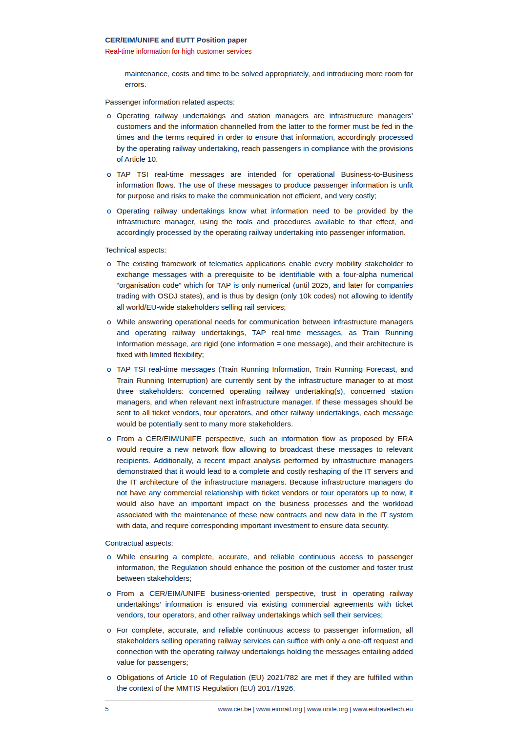CER/EIM/UNIFE and EUTT Position paper
Real-time information for high customer services
maintenance, costs and time to be solved appropriately, and introducing more room for errors.
Passenger information related aspects:
Operating railway undertakings and station managers are infrastructure managers’ customers and the information channelled from the latter to the former must be fed in the times and the terms required in order to ensure that information, accordingly processed by the operating railway undertaking, reach passengers in compliance with the provisions of Article 10.
TAP TSI real-time messages are intended for operational Business-to-Business information flows. The use of these messages to produce passenger information is unfit for purpose and risks to make the communication not efficient, and very costly;
Operating railway undertakings know what information need to be provided by the infrastructure manager, using the tools and procedures available to that effect, and accordingly processed by the operating railway undertaking into passenger information.
Technical aspects:
The existing framework of telematics applications enable every mobility stakeholder to exchange messages with a prerequisite to be identifiable with a four-alpha numerical “organisation code” which for TAP is only numerical (until 2025, and later for companies trading with OSDJ states), and is thus by design (only 10k codes) not allowing to identify all world/EU-wide stakeholders selling rail services;
While answering operational needs for communication between infrastructure managers and operating railway undertakings, TAP real-time messages, as Train Running Information message, are rigid (one information = one message), and their architecture is fixed with limited flexibility;
TAP TSI real-time messages (Train Running Information, Train Running Forecast, and Train Running Interruption) are currently sent by the infrastructure manager to at most three stakeholders: concerned operating railway undertaking(s), concerned station managers, and when relevant next infrastructure manager. If these messages should be sent to all ticket vendors, tour operators, and other railway undertakings, each message would be potentially sent to many more stakeholders.
From a CER/EIM/UNIFE perspective, such an information flow as proposed by ERA would require a new network flow allowing to broadcast these messages to relevant recipients. Additionally, a recent impact analysis performed by infrastructure managers demonstrated that it would lead to a complete and costly reshaping of the IT servers and the IT architecture of the infrastructure managers. Because infrastructure managers do not have any commercial relationship with ticket vendors or tour operators up to now, it would also have an important impact on the business processes and the workload associated with the maintenance of these new contracts and new data in the IT system with data, and require corresponding important investment to ensure data security.
Contractual aspects:
While ensuring a complete, accurate, and reliable continuous access to passenger information, the Regulation should enhance the position of the customer and foster trust between stakeholders;
From a CER/EIM/UNIFE business-oriented perspective, trust in operating railway undertakings’ information is ensured via existing commercial agreements with ticket vendors, tour operators, and other railway undertakings which sell their services;
For complete, accurate, and reliable continuous access to passenger information, all stakeholders selling operating railway services can suffice with only a one-off request and connection with the operating railway undertakings holding the messages entailing added value for passengers;
Obligations of Article 10 of Regulation (EU) 2021/782 are met if they are fulfilled within the context of the MMTIS Regulation (EU) 2017/1926.
5
www.cer.be|www.eimrail.org|www.unife.org|www.eutraveltech.eu